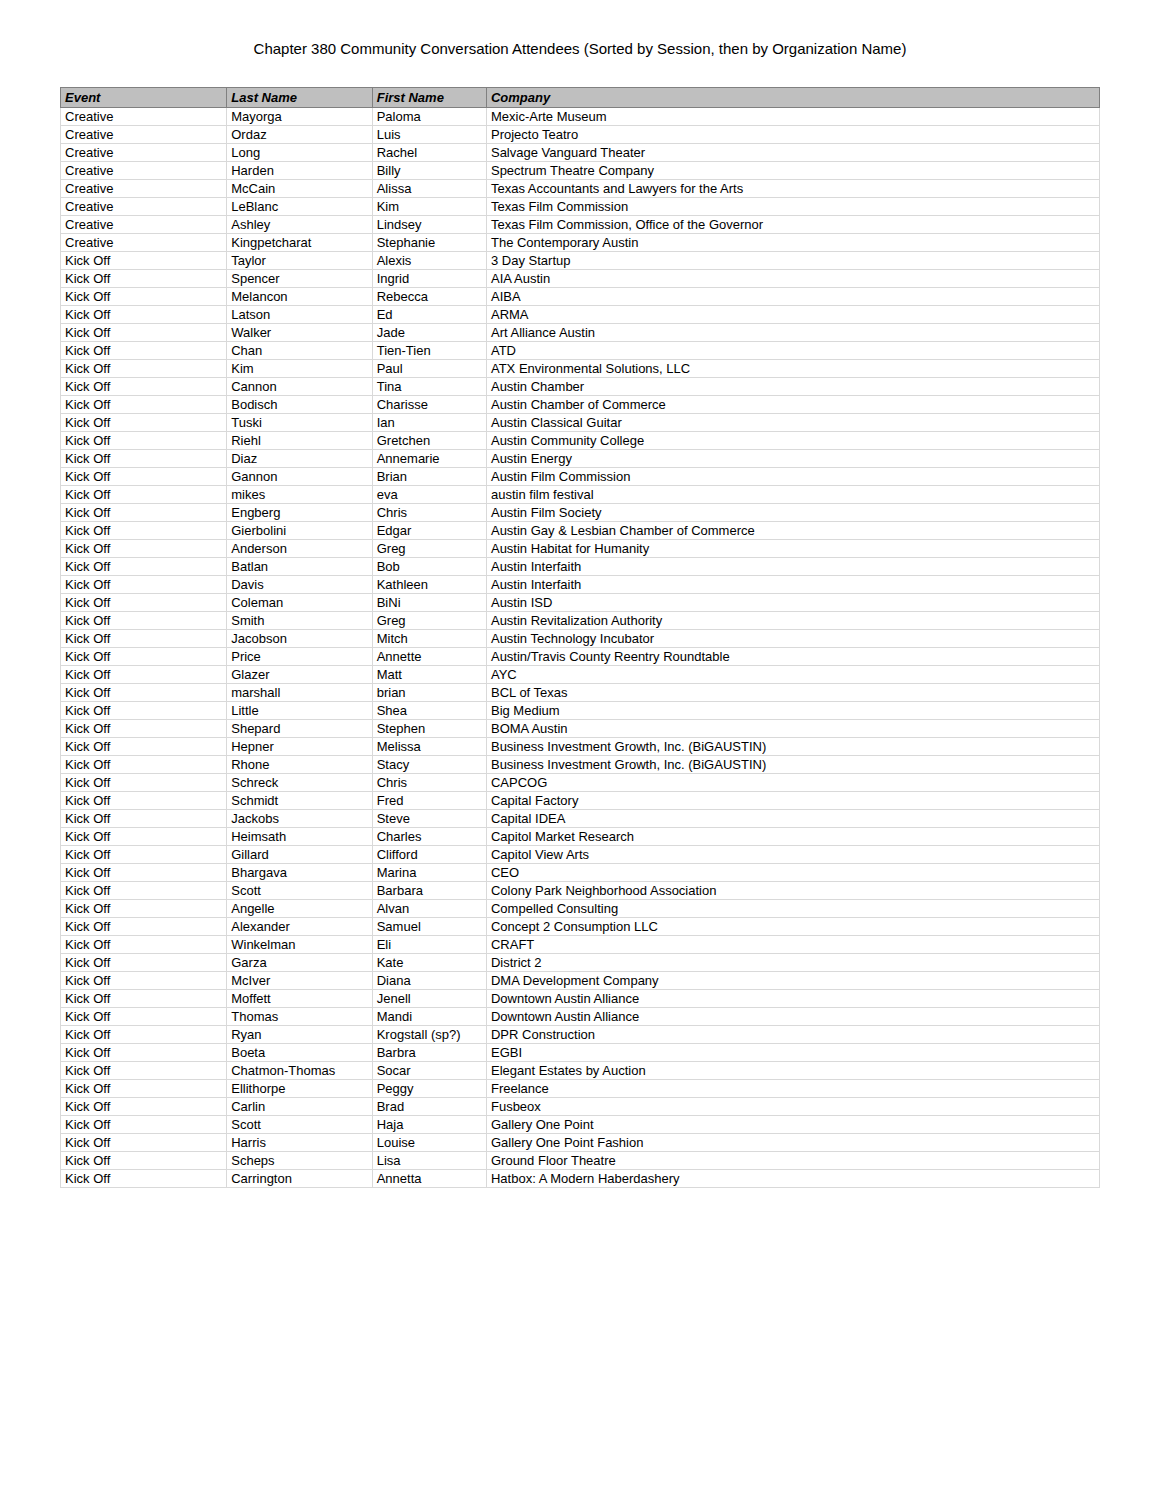Chapter 380 Community Conversation Attendees (Sorted by Session, then by Organization Name)
| Event | Last Name | First Name | Company |
| --- | --- | --- | --- |
| Creative | Mayorga | Paloma | Mexic-Arte Museum |
| Creative | Ordaz | Luis | Projecto Teatro |
| Creative | Long | Rachel | Salvage Vanguard Theater |
| Creative | Harden | Billy | Spectrum Theatre Company |
| Creative | McCain | Alissa | Texas Accountants and Lawyers for the Arts |
| Creative | LeBlanc | Kim | Texas Film Commission |
| Creative | Ashley | Lindsey | Texas Film Commission, Office of the Governor |
| Creative | Kingpetcharat | Stephanie | The Contemporary Austin |
| Kick Off | Taylor | Alexis | 3 Day Startup |
| Kick Off | Spencer | Ingrid | AIA Austin |
| Kick Off | Melancon | Rebecca | AIBA |
| Kick Off | Latson | Ed | ARMA |
| Kick Off | Walker | Jade | Art Alliance Austin |
| Kick Off | Chan | Tien-Tien | ATD |
| Kick Off | Kim | Paul | ATX Environmental Solutions, LLC |
| Kick Off | Cannon | Tina | Austin Chamber |
| Kick Off | Bodisch | Charisse | Austin Chamber of Commerce |
| Kick Off | Tuski | Ian | Austin Classical Guitar |
| Kick Off | Riehl | Gretchen | Austin Community College |
| Kick Off | Diaz | Annemarie | Austin Energy |
| Kick Off | Gannon | Brian | Austin Film Commission |
| Kick Off | mikes | eva | austin film festival |
| Kick Off | Engberg | Chris | Austin Film Society |
| Kick Off | Gierbolini | Edgar | Austin Gay & Lesbian Chamber of Commerce |
| Kick Off | Anderson | Greg | Austin Habitat for Humanity |
| Kick Off | Batlan | Bob | Austin Interfaith |
| Kick Off | Davis | Kathleen | Austin Interfaith |
| Kick Off | Coleman | BiNi | Austin ISD |
| Kick Off | Smith | Greg | Austin Revitalization Authority |
| Kick Off | Jacobson | Mitch | Austin Technology Incubator |
| Kick Off | Price | Annette | Austin/Travis County Reentry Roundtable |
| Kick Off | Glazer | Matt | AYC |
| Kick Off | marshall | brian | BCL of Texas |
| Kick Off | Little | Shea | Big Medium |
| Kick Off | Shepard | Stephen | BOMA Austin |
| Kick Off | Hepner | Melissa | Business Investment Growth, Inc. (BiGAUSTIN) |
| Kick Off | Rhone | Stacy | Business Investment Growth, Inc. (BiGAUSTIN) |
| Kick Off | Schreck | Chris | CAPCOG |
| Kick Off | Schmidt | Fred | Capital Factory |
| Kick Off | Jackobs | Steve | Capital IDEA |
| Kick Off | Heimsath | Charles | Capitol Market Research |
| Kick Off | Gillard | Clifford | Capitol View Arts |
| Kick Off | Bhargava | Marina | CEO |
| Kick Off | Scott | Barbara | Colony Park Neighborhood Association |
| Kick Off | Angelle | Alvan | Compelled Consulting |
| Kick Off | Alexander | Samuel | Concept 2 Consumption LLC |
| Kick Off | Winkelman | Eli | CRAFT |
| Kick Off | Garza | Kate | District 2 |
| Kick Off | McIver | Diana | DMA Development Company |
| Kick Off | Moffett | Jenell | Downtown Austin Alliance |
| Kick Off | Thomas | Mandi | Downtown Austin Alliance |
| Kick Off | Ryan | Krogstall (sp?) | DPR Construction |
| Kick Off | Boeta | Barbra | EGBI |
| Kick Off | Chatmon-Thomas | Socar | Elegant Estates by Auction |
| Kick Off | Ellithorpe | Peggy | Freelance |
| Kick Off | Carlin | Brad | Fusbeox |
| Kick Off | Scott | Haja | Gallery One Point |
| Kick Off | Harris | Louise | Gallery One Point Fashion |
| Kick Off | Scheps | Lisa | Ground Floor Theatre |
| Kick Off | Carrington | Annetta | Hatbox: A Modern Haberdashery |